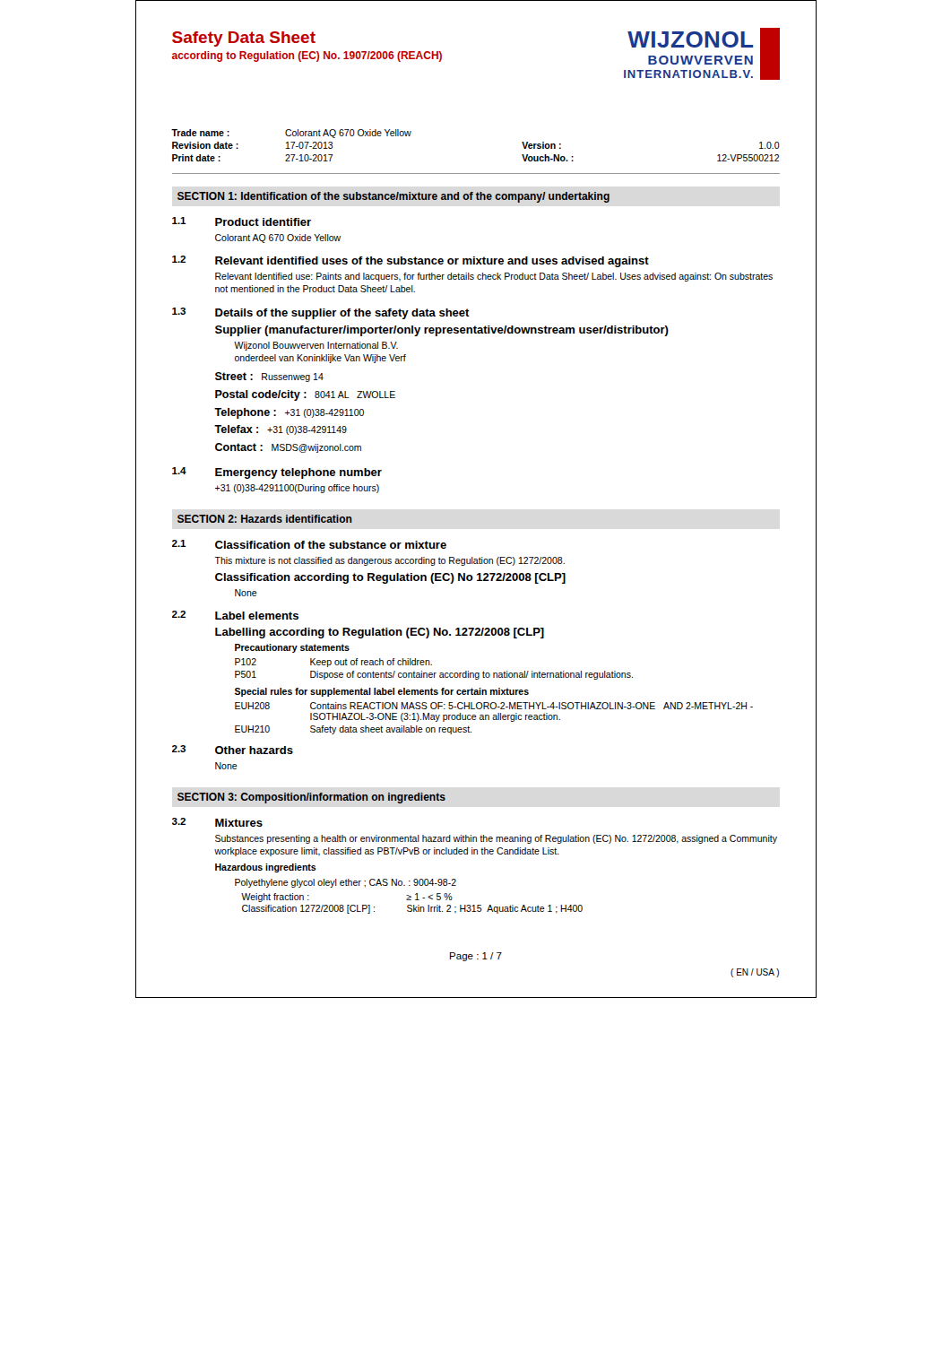Safety Data Sheet
according to Regulation (EC) No. 1907/2006 (REACH)
WIJZONOL
BOUWVERVEN
INTERNATIONALB.V.
| Trade name : | Colorant AQ 670 Oxide Yellow | | |
| Revision date : | 17-07-2013 | Version : | 1.0.0 |
| Print date : | 27-10-2017 | Vouch-No. : | 12-VP5500212 |
SECTION 1: Identification of the substance/mixture and of the company/ undertaking
1.1
Product identifier
Colorant AQ 670 Oxide Yellow
1.2
Relevant identified uses of the substance or mixture and uses advised against
Relevant Identified use: Paints and lacquers, for further details check Product Data Sheet/ Label. Uses advised against: On substrates not mentioned in the Product Data Sheet/ Label.
1.3
Details of the supplier of the safety data sheet
Supplier (manufacturer/importer/only representative/downstream user/distributor)
Wijzonol Bouwverven International B.V.
onderdeel van Koninklijke Van Wijhe Verf
Street : Russenweg 14
Postal code/city : 8041 AL ZWOLLE
Telephone : +31 (0)38-4291100
Telefax : +31 (0)38-4291149
Contact : MSDS@wijzonol.com
1.4
Emergency telephone number
+31 (0)38-4291100(During office hours)
SECTION 2: Hazards identification
2.1
Classification of the substance or mixture
This mixture is not classified as dangerous according to Regulation (EC) 1272/2008.
Classification according to Regulation (EC) No 1272/2008 [CLP]
None
2.2
Label elements
Labelling according to Regulation (EC) No. 1272/2008 [CLP]
Precautionary statements
| P102 | Keep out of reach of children. |
| P501 | Dispose of contents/ container according to national/ international regulations. |
Special rules for supplemental label elements for certain mixtures
| EUH208 | Contains REACTION MASS OF: 5-CHLORO-2-METHYL-4-ISOTHIAZOLIN-3-ONE AND 2-METHYL-2H -ISOTHIAZOL-3-ONE (3:1).May produce an allergic reaction. |
| EUH210 | Safety data sheet available on request. |
2.3
Other hazards
None
SECTION 3: Composition/information on ingredients
3.2
Mixtures
Substances presenting a health or environmental hazard within the meaning of Regulation (EC) No. 1272/2008, assigned a Community workplace exposure limit, classified as PBT/vPvB or included in the Candidate List.
Hazardous ingredients
Polyethylene glycol oleyl ether ; CAS No. : 9004-98-2
| Weight fraction : | ≥ 1 - < 5 % |
| Classification 1272/2008 [CLP] : | Skin Irrit. 2 ; H315 Aquatic Acute 1 ; H400 |
Page : 1 / 7
( EN / USA )